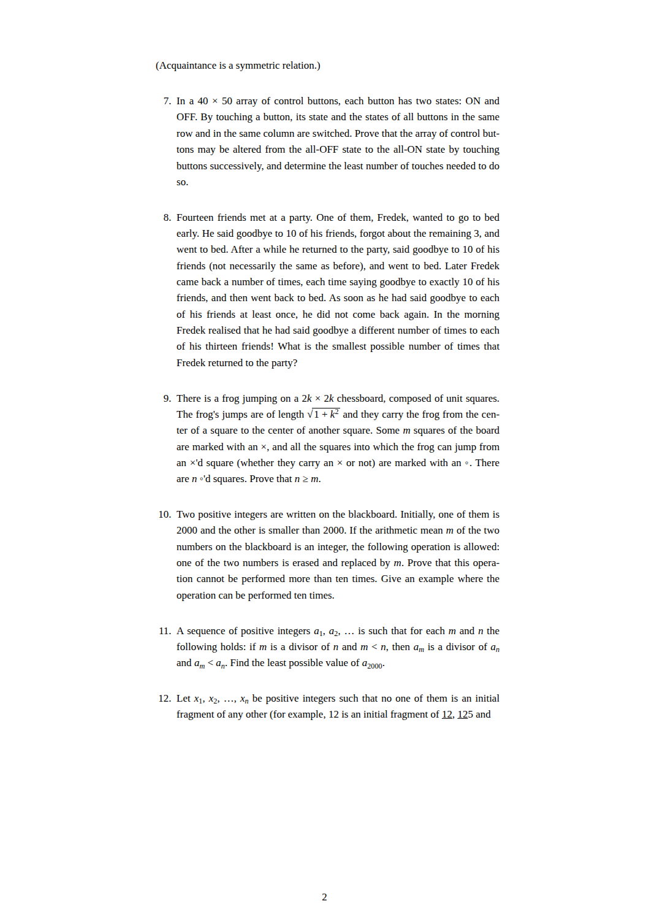(Acquaintance is a symmetric relation.)
7. In a 40 × 50 array of control buttons, each button has two states: ON and OFF. By touching a button, its state and the states of all buttons in the same row and in the same column are switched. Prove that the array of control buttons may be altered from the all-OFF state to the all-ON state by touching buttons successively, and determine the least number of touches needed to do so.
8. Fourteen friends met at a party. One of them, Fredek, wanted to go to bed early. He said goodbye to 10 of his friends, forgot about the remaining 3, and went to bed. After a while he returned to the party, said goodbye to 10 of his friends (not necessarily the same as before), and went to bed. Later Fredek came back a number of times, each time saying goodbye to exactly 10 of his friends, and then went back to bed. As soon as he had said goodbye to each of his friends at least once, he did not come back again. In the morning Fredek realised that he had said goodbye a different number of times to each of his thirteen friends! What is the smallest possible number of times that Fredek returned to the party?
9. There is a frog jumping on a 2k × 2k chessboard, composed of unit squares. The frog's jumps are of length √1 + k2 and they carry the frog from the center of a square to the center of another square. Some m squares of the board are marked with an ×, and all the squares into which the frog can jump from an ×'d square (whether they carry an × or not) are marked with an ◦. There are n ◦'d squares. Prove that n ≥ m.
10. Two positive integers are written on the blackboard. Initially, one of them is 2000 and the other is smaller than 2000. If the arithmetic mean m of the two numbers on the blackboard is an integer, the following operation is allowed: one of the two numbers is erased and replaced by m. Prove that this operation cannot be performed more than ten times. Give an example where the operation can be performed ten times.
11. A sequence of positive integers a1, a2, … is such that for each m and n the following holds: if m is a divisor of n and m < n, then am is a divisor of an and am < an. Find the least possible value of a2000.
12. Let x1, x2, …, xn be positive integers such that no one of them is an initial fragment of any other (for example, 12 is an initial fragment of 12, 125 and
2